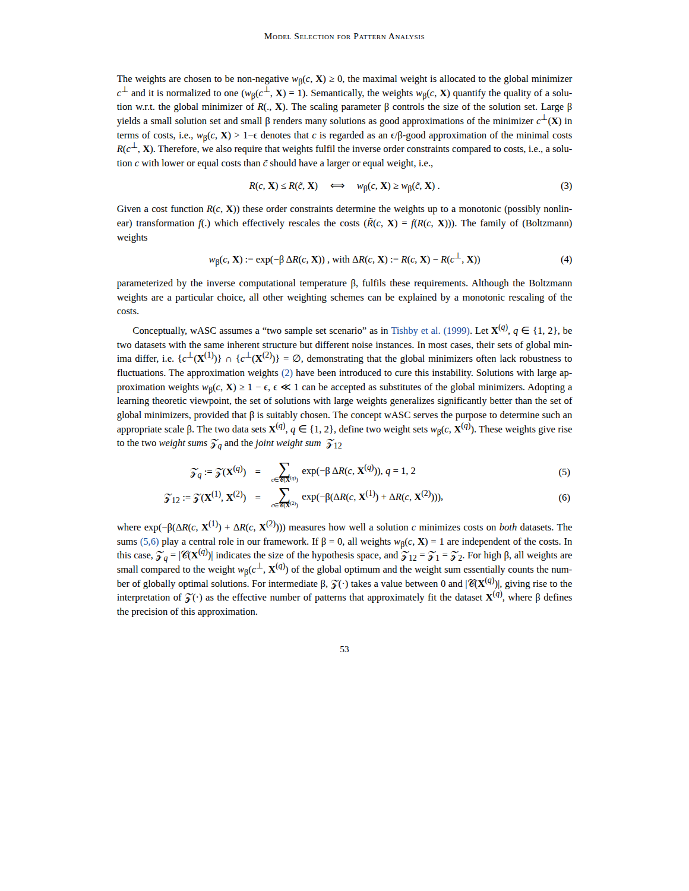Model Selection for Pattern Analysis
The weights are chosen to be non-negative wβ(c, X) ≥ 0, the maximal weight is allocated to the global minimizer c⊥ and it is normalized to one (wβ(c⊥, X) = 1). Semantically, the weights wβ(c, X) quantify the quality of a solution w.r.t. the global minimizer of R(., X). The scaling parameter β controls the size of the solution set. Large β yields a small solution set and small β renders many solutions as good approximations of the minimizer c⊥(X) in terms of costs, i.e., wβ(c, X) > 1−ϵ denotes that c is regarded as an ϵ/β-good approximation of the minimal costs R(c⊥, X). Therefore, we also require that weights fulfil the inverse order constraints compared to costs, i.e., a solution c with lower or equal costs than c̃ should have a larger or equal weight, i.e.,
R(c, X) ≤ R(c̃, X) ⟺ wβ(c, X) ≥ wβ(c̃, X) .
(3)
Given a cost function R(c, X)) these order constraints determine the weights up to a monotonic (possibly nonlinear) transformation f(.) which effectively rescales the costs (R̃(c, X) = f(R(c, X))). The family of (Boltzmann) weights
wβ(c, X) := exp(−β ΔR(c, X)) , with ΔR(c, X) := R(c, X) − R(c⊥, X))
(4)
parameterized by the inverse computational temperature β, fulfils these requirements. Although the Boltzmann weights are a particular choice, all other weighting schemes can be explained by a monotonic rescaling of the costs.
Conceptually, wASC assumes a “two sample set scenario” as in Tishby et al. (1999). Let X(q), q ∈ {1, 2}, be two datasets with the same inherent structure but different noise instances. In most cases, their sets of global minima differ, i.e. {c⊥(X(1))} ∩ {c⊥(X(2))} = ∅, demonstrating that the global minimizers often lack robustness to fluctuations. The approximation weights (2) have been introduced to cure this instability. Solutions with large approximation weights wβ(c, X) ≥ 1 − ϵ, ϵ ≪ 1 can be accepted as substitutes of the global minimizers. Adopting a learning theoretic viewpoint, the set of solutions with large weights generalizes significantly better than the set of global minimizers, provided that β is suitably chosen. The concept wASC serves the purpose to determine such an appropriate scale β. The two data sets X(q), q ∈ {1, 2}, define two weight sets wβ(c, X(q)). These weights give rise to the two weight sums 𝒵q and the joint weight sum 𝒵12
| 𝒵 q := 𝒵( X ( q ) ) | = | ∑ c ∈𝒞( X ( q ) ) exp (−β Δ R ( c , X ( q ) )) , q = 1, 2 | (5) |
| 𝒵 12 := 𝒵( X (1) , X (2) ) | = | ∑ c ∈𝒞( X (2) ) exp (−β(Δ R ( c , X (1) ) + Δ R ( c , X (2) ))) , | (6) |
where exp(−β(ΔR(c, X(1)) + ΔR(c, X(2)))) measures how well a solution c minimizes costs on both datasets. The sums (5,6) play a central role in our framework. If β = 0, all weights wβ(c, X) = 1 are independent of the costs. In this case, 𝒵q = |𝒞(X(q))| indicates the size of the hypothesis space, and 𝒵12 = 𝒵1 = 𝒵2. For high β, all weights are small compared to the weight wβ(c⊥, X(q)) of the global optimum and the weight sum essentially counts the number of globally optimal solutions. For intermediate β, 𝒵(·) takes a value between 0 and |𝒞(X(q))|, giving rise to the interpretation of 𝒵(·) as the effective number of patterns that approximately fit the dataset X(q), where β defines the precision of this approximation.
53